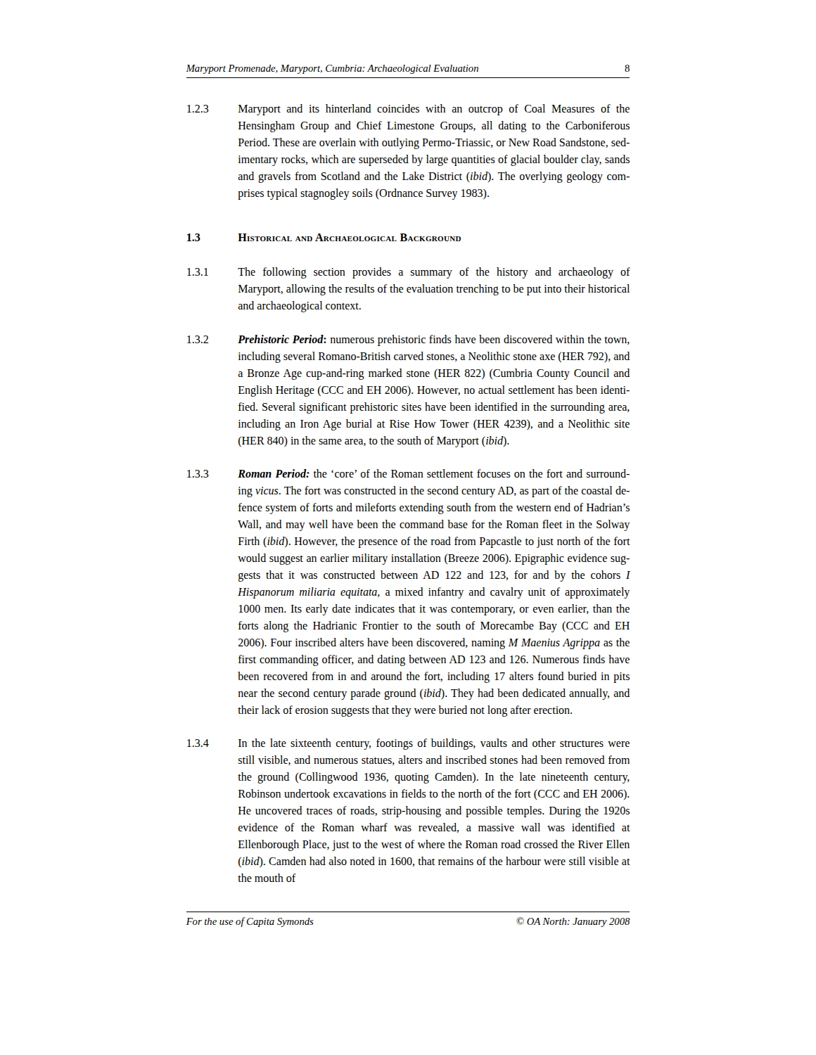Maryport Promenade, Maryport, Cumbria: Archaeological Evaluation 8
1.2.3
Maryport and its hinterland coincides with an outcrop of Coal Measures of the Hensingham Group and Chief Limestone Groups, all dating to the Carboniferous Period. These are overlain with outlying Permo-Triassic, or New Road Sandstone, sedimentary rocks, which are superseded by large quantities of glacial boulder clay, sands and gravels from Scotland and the Lake District (ibid). The overlying geology comprises typical stagnogley soils (Ordnance Survey 1983).
1.3
Historical and Archaeological Background
1.3.1
The following section provides a summary of the history and archaeology of Maryport, allowing the results of the evaluation trenching to be put into their historical and archaeological context.
1.3.2
Prehistoric Period: numerous prehistoric finds have been discovered within the town, including several Romano-British carved stones, a Neolithic stone axe (HER 792), and a Bronze Age cup-and-ring marked stone (HER 822) (Cumbria County Council and English Heritage (CCC and EH 2006). However, no actual settlement has been identified. Several significant prehistoric sites have been identified in the surrounding area, including an Iron Age burial at Rise How Tower (HER 4239), and a Neolithic site (HER 840) in the same area, to the south of Maryport (ibid).
1.3.3
Roman Period: the ‘core’ of the Roman settlement focuses on the fort and surrounding vicus. The fort was constructed in the second century AD, as part of the coastal defence system of forts and mileforts extending south from the western end of Hadrian’s Wall, and may well have been the command base for the Roman fleet in the Solway Firth (ibid). However, the presence of the road from Papcastle to just north of the fort would suggest an earlier military installation (Breeze 2006). Epigraphic evidence suggests that it was constructed between AD 122 and 123, for and by the cohors I Hispanorum miliaria equitata, a mixed infantry and cavalry unit of approximately 1000 men. Its early date indicates that it was contemporary, or even earlier, than the forts along the Hadrianic Frontier to the south of Morecambe Bay (CCC and EH 2006). Four inscribed alters have been discovered, naming M Maenius Agrippa as the first commanding officer, and dating between AD 123 and 126. Numerous finds have been recovered from in and around the fort, including 17 alters found buried in pits near the second century parade ground (ibid). They had been dedicated annually, and their lack of erosion suggests that they were buried not long after erection.
1.3.4
In the late sixteenth century, footings of buildings, vaults and other structures were still visible, and numerous statues, alters and inscribed stones had been removed from the ground (Collingwood 1936, quoting Camden). In the late nineteenth century, Robinson undertook excavations in fields to the north of the fort (CCC and EH 2006). He uncovered traces of roads, strip-housing and possible temples. During the 1920s evidence of the Roman wharf was revealed, a massive wall was identified at Ellenborough Place, just to the west of where the Roman road crossed the River Ellen (ibid). Camden had also noted in 1600, that remains of the harbour were still visible at the mouth of
For the use of Capita Symonds © OA North: January 2008